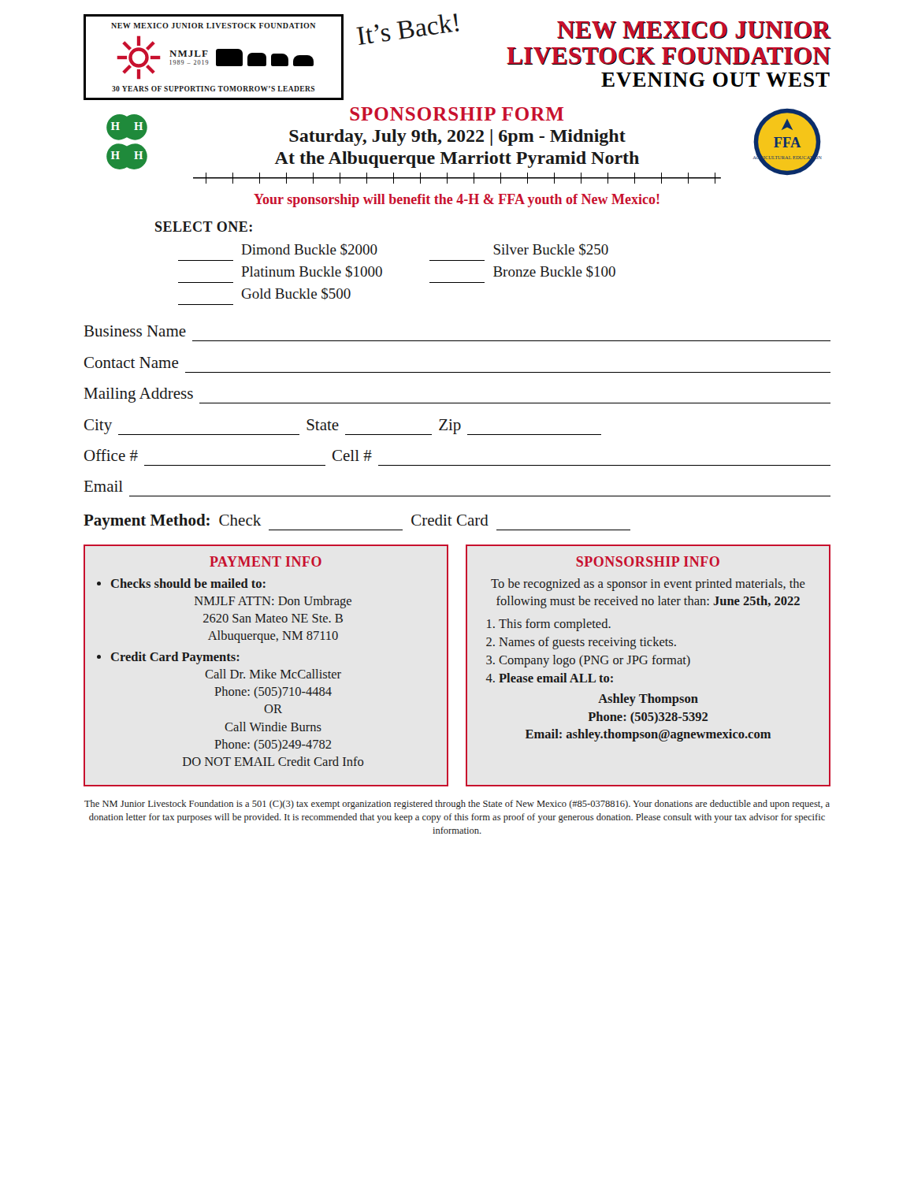New Mexico Junior Livestock Foundation
NMJLF
1989 – 2019
30 Years of Supporting Tomorrow’s Leaders
It’s Back!
New Mexico Junior
Livestock Foundation Evening Out West
HH HH
Sponsorship Form
Saturday, July 9th, 2022 | 6pm - Midnight
At the Albuquerque Marriott Pyramid North
FFA AGRICULTURAL EDUCATION
Your sponsorship will benefit the 4-H & FFA youth of New Mexico!
SELECT ONE:
| | Dimond Buckle $2000 | | Silver Buckle $250 |
| | Platinum Buckle $1000 | | Bronze Buckle $100 |
| | Gold Buckle $500 | | |
Business Name
Contact Name
Mailing Address
City State Zip
Office # Cell #
Email
Payment Method: Check Credit Card
Payment Info
Checks should be mailed to:
NMJLF ATTN: Don Umbrage
2620 San Mateo NE Ste. B
Albuquerque, NM 87110
Credit Card Payments:
Call Dr. Mike McCallister
Phone: (505)710-4484
OR
Call Windie Burns
Phone: (505)249-4782
DO NOT EMAIL Credit Card Info
Sponsorship Info
To be recognized as a sponsor in event printed materials, the following must be received no later than: June 25th, 2022
This form completed.
Names of guests receiving tickets.
Company logo (PNG or JPG format)
Please email ALL to:
Ashley Thompson
Phone: (505)328-5392
Email: ashley.thompson@agnewmexico.com
The NM Junior Livestock Foundation is a 501 (C)(3) tax exempt organization registered through the State of New Mexico (#85-0378816). Your donations are deductible and upon request, a donation letter for tax purposes will be provided. It is recommended that you keep a copy of this form as proof of your generous donation. Please consult with your tax advisor for specific information.